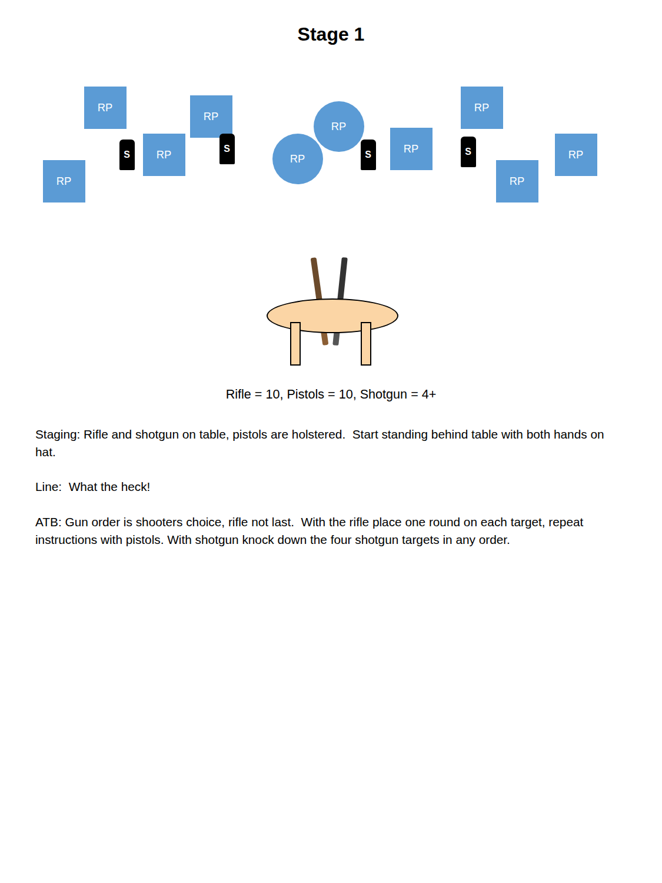Stage 1
RP
RP
RP
RP
RP
RP
RP
RP
RP
RP
S
S
S
S
Rifle = 10, Pistols = 10, Shotgun = 4+
Staging: Rifle and shotgun on table, pistols are holstered. Start standing behind table with both hands on hat.
Line: What the heck!
ATB: Gun order is shooters choice, rifle not last. With the rifle place one round on each target, repeat instructions with pistols. With shotgun knock down the four shotgun targets in any order.